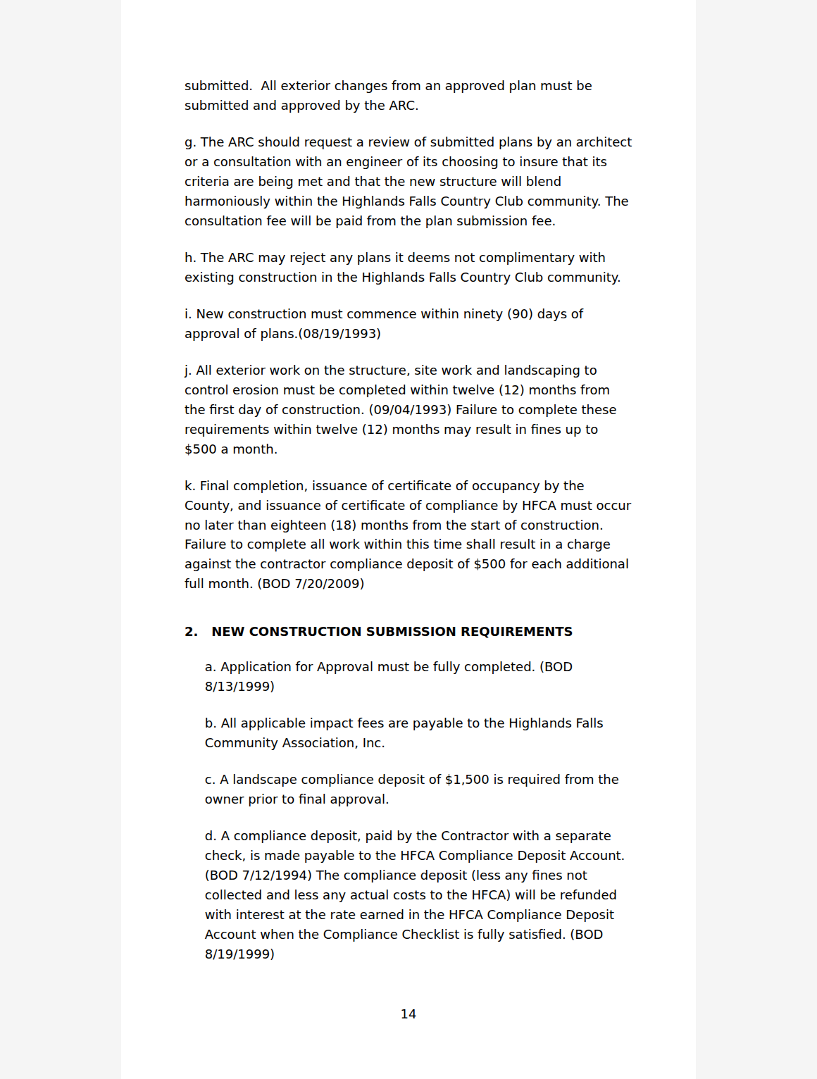submitted. All exterior changes from an approved plan must be submitted and approved by the ARC.
g. The ARC should request a review of submitted plans by an architect or a consultation with an engineer of its choosing to insure that its criteria are being met and that the new structure will blend harmoniously within the Highlands Falls Country Club community. The consultation fee will be paid from the plan submission fee.
h. The ARC may reject any plans it deems not complimentary with existing construction in the Highlands Falls Country Club community.
i. New construction must commence within ninety (90) days of approval of plans.(08/19/1993)
j. All exterior work on the structure, site work and landscaping to control erosion must be completed within twelve (12) months from the first day of construction. (09/04/1993) Failure to complete these requirements within twelve (12) months may result in fines up to $500 a month.
k. Final completion, issuance of certificate of occupancy by the County, and issuance of certificate of compliance by HFCA must occur no later than eighteen (18) months from the start of construction. Failure to complete all work within this time shall result in a charge against the contractor compliance deposit of $500 for each additional full month. (BOD 7/20/2009)
2. NEW CONSTRUCTION SUBMISSION REQUIREMENTS
a. Application for Approval must be fully completed. (BOD 8/13/1999)
b. All applicable impact fees are payable to the Highlands Falls Community Association, Inc.
c. A landscape compliance deposit of $1,500 is required from the owner prior to final approval.
d. A compliance deposit, paid by the Contractor with a separate check, is made payable to the HFCA Compliance Deposit Account. (BOD 7/12/1994) The compliance deposit (less any fines not collected and less any actual costs to the HFCA) will be refunded with interest at the rate earned in the HFCA Compliance Deposit Account when the Compliance Checklist is fully satisfied. (BOD 8/19/1999)
14